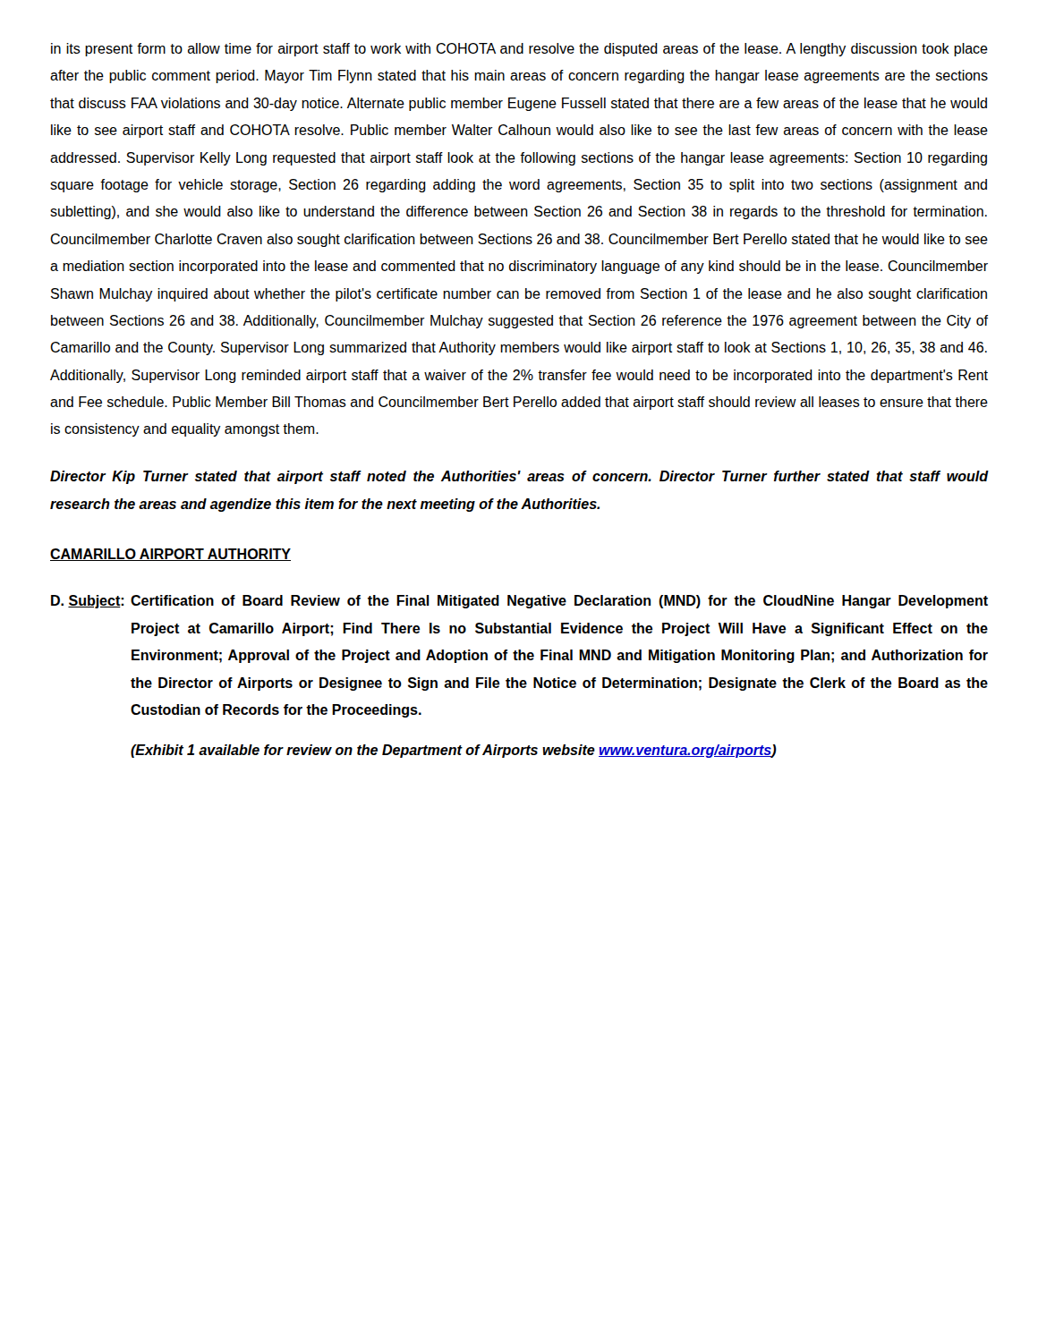in its present form to allow time for airport staff to work with COHOTA and resolve the disputed areas of the lease. A lengthy discussion took place after the public comment period. Mayor Tim Flynn stated that his main areas of concern regarding the hangar lease agreements are the sections that discuss FAA violations and 30-day notice. Alternate public member Eugene Fussell stated that there are a few areas of the lease that he would like to see airport staff and COHOTA resolve. Public member Walter Calhoun would also like to see the last few areas of concern with the lease addressed. Supervisor Kelly Long requested that airport staff look at the following sections of the hangar lease agreements: Section 10 regarding square footage for vehicle storage, Section 26 regarding adding the word agreements, Section 35 to split into two sections (assignment and subletting), and she would also like to understand the difference between Section 26 and Section 38 in regards to the threshold for termination. Councilmember Charlotte Craven also sought clarification between Sections 26 and 38. Councilmember Bert Perello stated that he would like to see a mediation section incorporated into the lease and commented that no discriminatory language of any kind should be in the lease. Councilmember Shawn Mulchay inquired about whether the pilot's certificate number can be removed from Section 1 of the lease and he also sought clarification between Sections 26 and 38. Additionally, Councilmember Mulchay suggested that Section 26 reference the 1976 agreement between the City of Camarillo and the County. Supervisor Long summarized that Authority members would like airport staff to look at Sections 1, 10, 26, 35, 38 and 46. Additionally, Supervisor Long reminded airport staff that a waiver of the 2% transfer fee would need to be incorporated into the department's Rent and Fee schedule. Public Member Bill Thomas and Councilmember Bert Perello added that airport staff should review all leases to ensure that there is consistency and equality amongst them.
Director Kip Turner stated that airport staff noted the Authorities' areas of concern. Director Turner further stated that staff would research the areas and agendize this item for the next meeting of the Authorities.
CAMARILLO AIRPORT AUTHORITY
D. Subject:
Certification of Board Review of the Final Mitigated Negative Declaration (MND) for the CloudNine Hangar Development Project at Camarillo Airport; Find There Is no Substantial Evidence the Project Will Have a Significant Effect on the Environment; Approval of the Project and Adoption of the Final MND and Mitigation Monitoring Plan; and Authorization for the Director of Airports or Designee to Sign and File the Notice of Determination; Designate the Clerk of the Board as the Custodian of Records for the Proceedings. (Exhibit 1 available for review on the Department of Airports website www.ventura.org/airports)